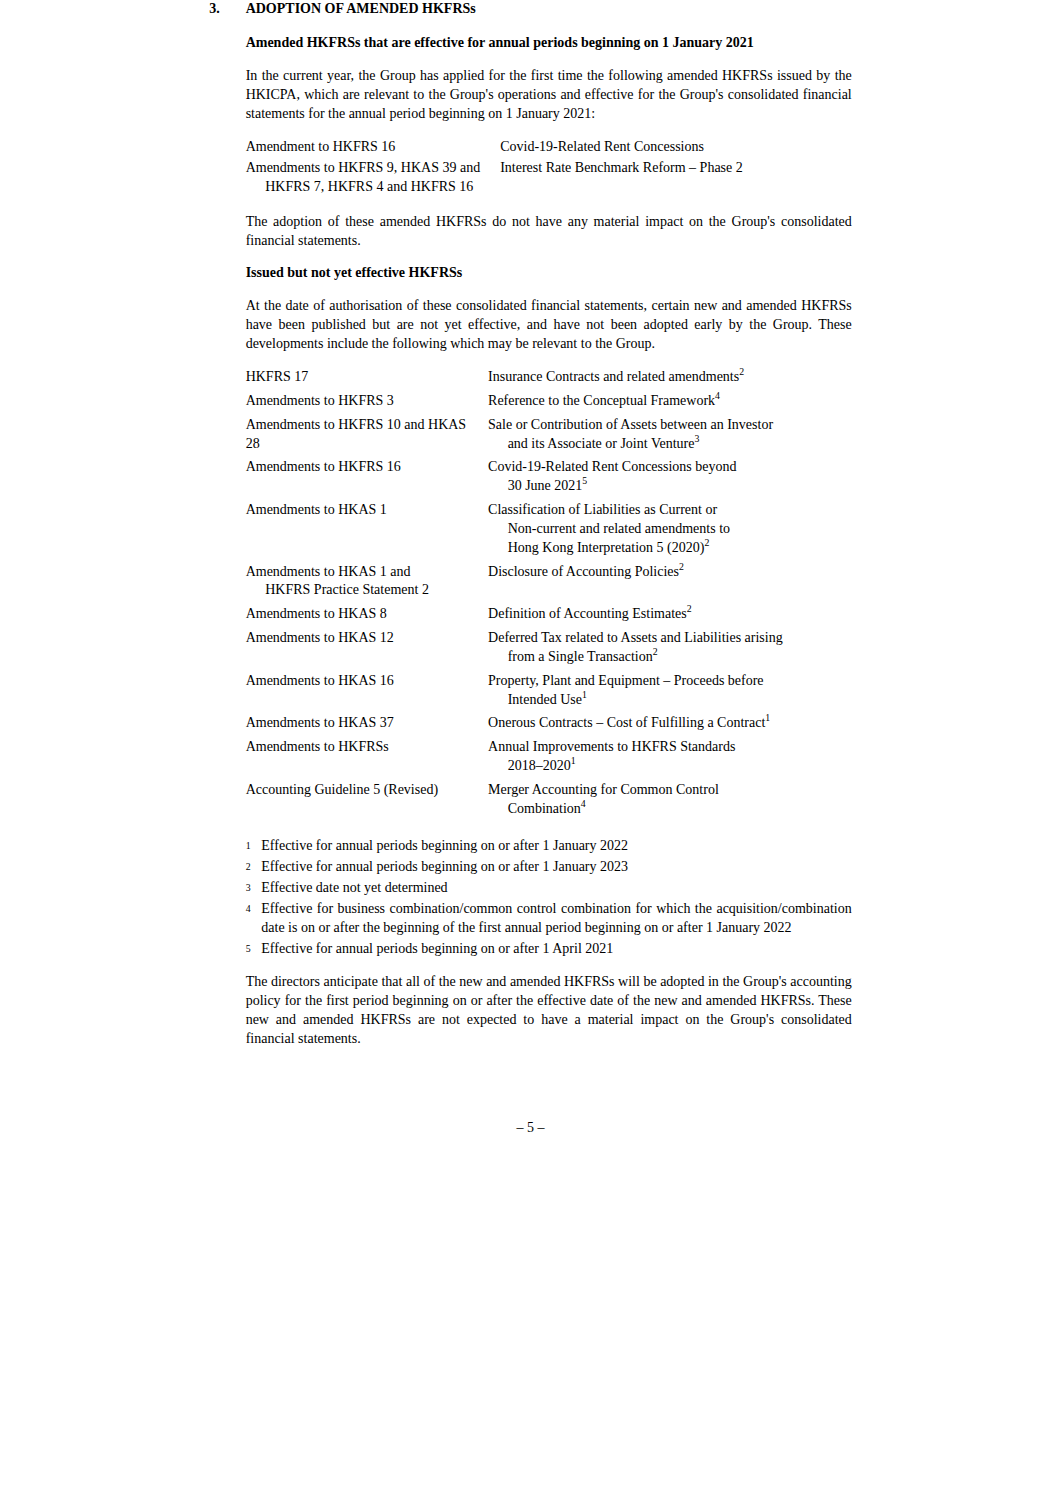3.
ADOPTION OF AMENDED HKFRSs
Amended HKFRSs that are effective for annual periods beginning on 1 January 2021
In the current year, the Group has applied for the first time the following amended HKFRSs issued by the HKICPA, which are relevant to the Group's operations and effective for the Group's consolidated financial statements for the annual period beginning on 1 January 2021:
| Amendment to HKFRS 16 | Covid-19-Related Rent Concessions |
| Amendments to HKFRS 9, HKAS 39 and HKFRS 7, HKFRS 4 and HKFRS 16 | Interest Rate Benchmark Reform – Phase 2 |
The adoption of these amended HKFRSs do not have any material impact on the Group's consolidated financial statements.
Issued but not yet effective HKFRSs
At the date of authorisation of these consolidated financial statements, certain new and amended HKFRSs have been published but are not yet effective, and have not been adopted early by the Group. These developments include the following which may be relevant to the Group.
| HKFRS 17 | Insurance Contracts and related amendments 2 |
| Amendments to HKFRS 3 | Reference to the Conceptual Framework 4 |
| Amendments to HKFRS 10 and HKAS 28 | Sale or Contribution of Assets between an Investor and its Associate or Joint Venture 3 |
| Amendments to HKFRS 16 | Covid-19-Related Rent Concessions beyond 30 June 2021 5 |
| Amendments to HKAS 1 | Classification of Liabilities as Current or Non-current and related amendments to Hong Kong Interpretation 5 (2020) 2 |
| Amendments to HKAS 1 and HKFRS Practice Statement 2 | Disclosure of Accounting Policies 2 |
| Amendments to HKAS 8 | Definition of Accounting Estimates 2 |
| Amendments to HKAS 12 | Deferred Tax related to Assets and Liabilities arising from a Single Transaction 2 |
| Amendments to HKAS 16 | Property, Plant and Equipment – Proceeds before Intended Use 1 |
| Amendments to HKAS 37 | Onerous Contracts – Cost of Fulfilling a Contract 1 |
| Amendments to HKFRSs | Annual Improvements to HKFRS Standards 2018–2020 1 |
| Accounting Guideline 5 (Revised) | Merger Accounting for Common Control Combination 4 |
1
Effective for annual periods beginning on or after 1 January 2022
2
Effective for annual periods beginning on or after 1 January 2023
3
Effective date not yet determined
4
Effective for business combination/common control combination for which the acquisition/combination date is on or after the beginning of the first annual period beginning on or after 1 January 2022
5
Effective for annual periods beginning on or after 1 April 2021
The directors anticipate that all of the new and amended HKFRSs will be adopted in the Group's accounting policy for the first period beginning on or after the effective date of the new and amended HKFRSs. These new and amended HKFRSs are not expected to have a material impact on the Group's consolidated financial statements.
– 5 –